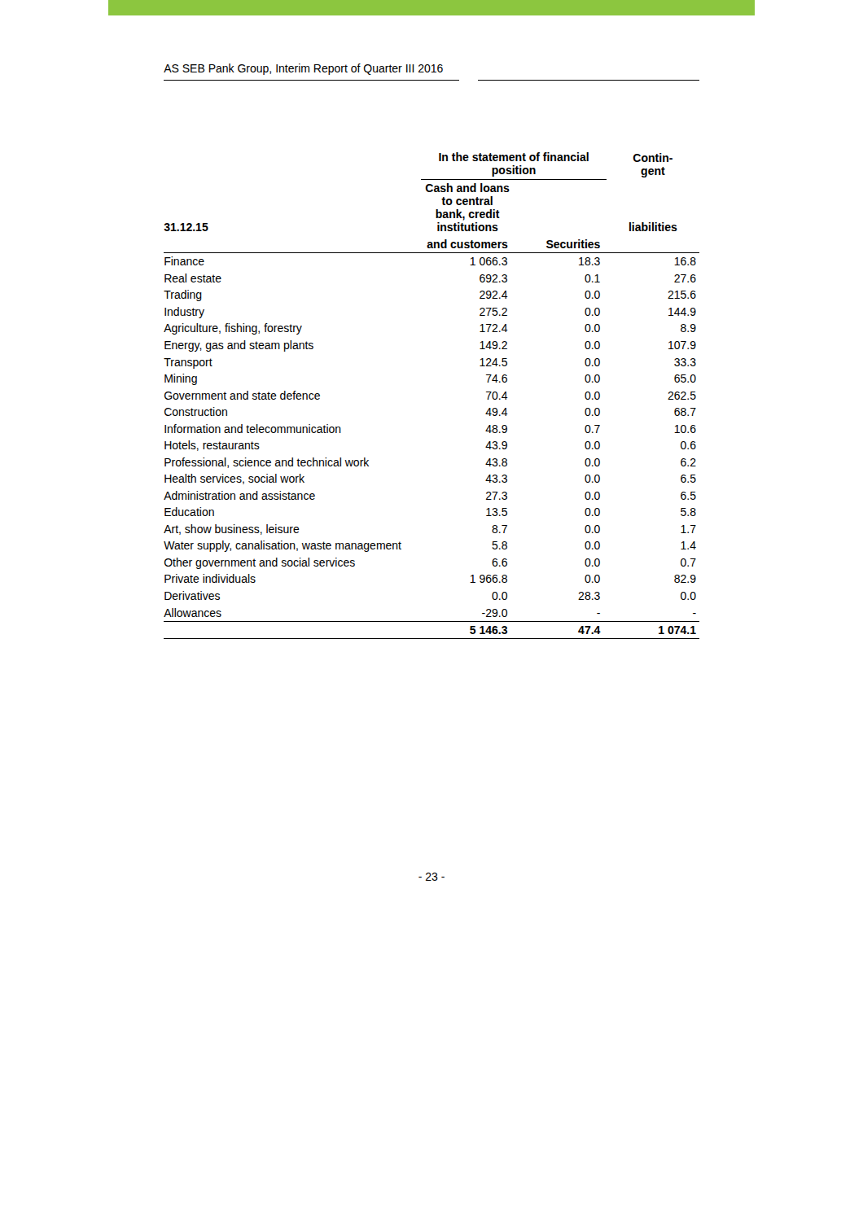AS SEB Pank Group, Interim Report of Quarter III 2016
| | In the statement of financial position | Contin- gent |
| 31.12.15 | Cash and loans to central bank, credit institutions | | liabilities |
| | and customers | Securities | |
| Finance | 1 066.3 | 18.3 | 16.8 |
| Real estate | 692.3 | 0.1 | 27.6 |
| Trading | 292.4 | 0.0 | 215.6 |
| Industry | 275.2 | 0.0 | 144.9 |
| Agriculture, fishing, forestry | 172.4 | 0.0 | 8.9 |
| Energy, gas and steam plants | 149.2 | 0.0 | 107.9 |
| Transport | 124.5 | 0.0 | 33.3 |
| Mining | 74.6 | 0.0 | 65.0 |
| Government and state defence | 70.4 | 0.0 | 262.5 |
| Construction | 49.4 | 0.0 | 68.7 |
| Information and telecommunication | 48.9 | 0.7 | 10.6 |
| Hotels, restaurants | 43.9 | 0.0 | 0.6 |
| Professional, science and technical work | 43.8 | 0.0 | 6.2 |
| Health services, social work | 43.3 | 0.0 | 6.5 |
| Administration and assistance | 27.3 | 0.0 | 6.5 |
| Education | 13.5 | 0.0 | 5.8 |
| Art, show business, leisure | 8.7 | 0.0 | 1.7 |
| Water supply, canalisation, waste management | 5.8 | 0.0 | 1.4 |
| Other government and social services | 6.6 | 0.0 | 0.7 |
| Private individuals | 1 966.8 | 0.0 | 82.9 |
| Derivatives | 0.0 | 28.3 | 0.0 |
| Allowances | -29.0 | - | - |
| | 5 146.3 | 47.4 | 1 074.1 |
- 23 -